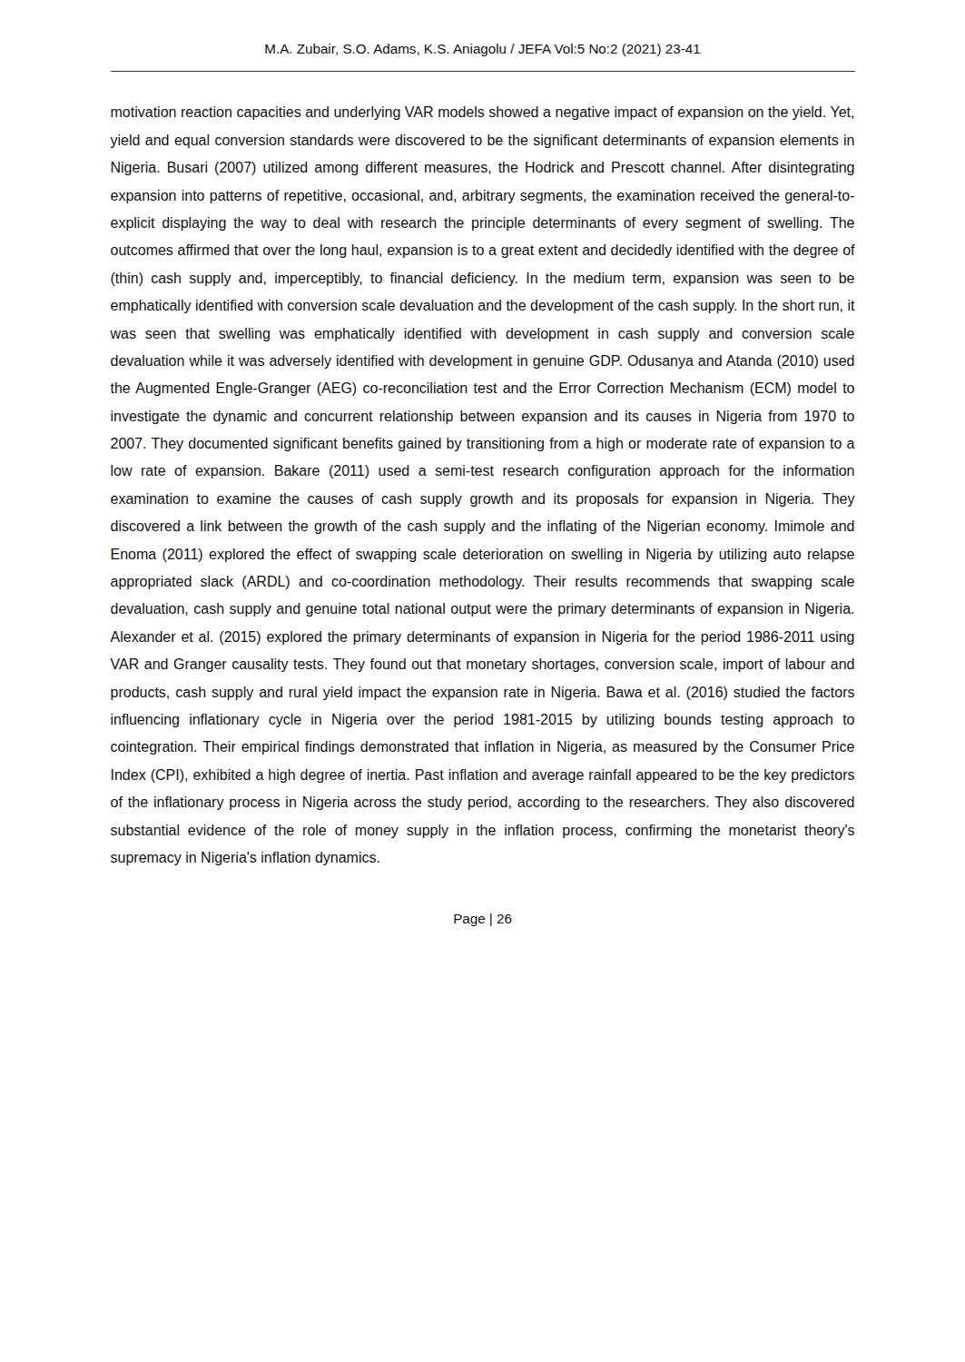M.A. Zubair, S.O. Adams, K.S. Aniagolu / JEFA Vol:5 No:2 (2021) 23-41
motivation reaction capacities and underlying VAR models showed a negative impact of expansion on the yield. Yet, yield and equal conversion standards were discovered to be the significant determinants of expansion elements in Nigeria. Busari (2007) utilized among different measures, the Hodrick and Prescott channel. After disintegrating expansion into patterns of repetitive, occasional, and, arbitrary segments, the examination received the general-to-explicit displaying the way to deal with research the principle determinants of every segment of swelling. The outcomes affirmed that over the long haul, expansion is to a great extent and decidedly identified with the degree of (thin) cash supply and, imperceptibly, to financial deficiency. In the medium term, expansion was seen to be emphatically identified with conversion scale devaluation and the development of the cash supply. In the short run, it was seen that swelling was emphatically identified with development in cash supply and conversion scale devaluation while it was adversely identified with development in genuine GDP. Odusanya and Atanda (2010) used the Augmented Engle-Granger (AEG) co-reconciliation test and the Error Correction Mechanism (ECM) model to investigate the dynamic and concurrent relationship between expansion and its causes in Nigeria from 1970 to 2007. They documented significant benefits gained by transitioning from a high or moderate rate of expansion to a low rate of expansion. Bakare (2011) used a semi-test research configuration approach for the information examination to examine the causes of cash supply growth and its proposals for expansion in Nigeria. They discovered a link between the growth of the cash supply and the inflating of the Nigerian economy. Imimole and Enoma (2011) explored the effect of swapping scale deterioration on swelling in Nigeria by utilizing auto relapse appropriated slack (ARDL) and co-coordination methodology. Their results recommends that swapping scale devaluation, cash supply and genuine total national output were the primary determinants of expansion in Nigeria. Alexander et al. (2015) explored the primary determinants of expansion in Nigeria for the period 1986-2011 using VAR and Granger causality tests. They found out that monetary shortages, conversion scale, import of labour and products, cash supply and rural yield impact the expansion rate in Nigeria. Bawa et al. (2016) studied the factors influencing inflationary cycle in Nigeria over the period 1981-2015 by utilizing bounds testing approach to cointegration. Their empirical findings demonstrated that inflation in Nigeria, as measured by the Consumer Price Index (CPI), exhibited a high degree of inertia. Past inflation and average rainfall appeared to be the key predictors of the inflationary process in Nigeria across the study period, according to the researchers. They also discovered substantial evidence of the role of money supply in the inflation process, confirming the monetarist theory's supremacy in Nigeria's inflation dynamics.
Page | 26